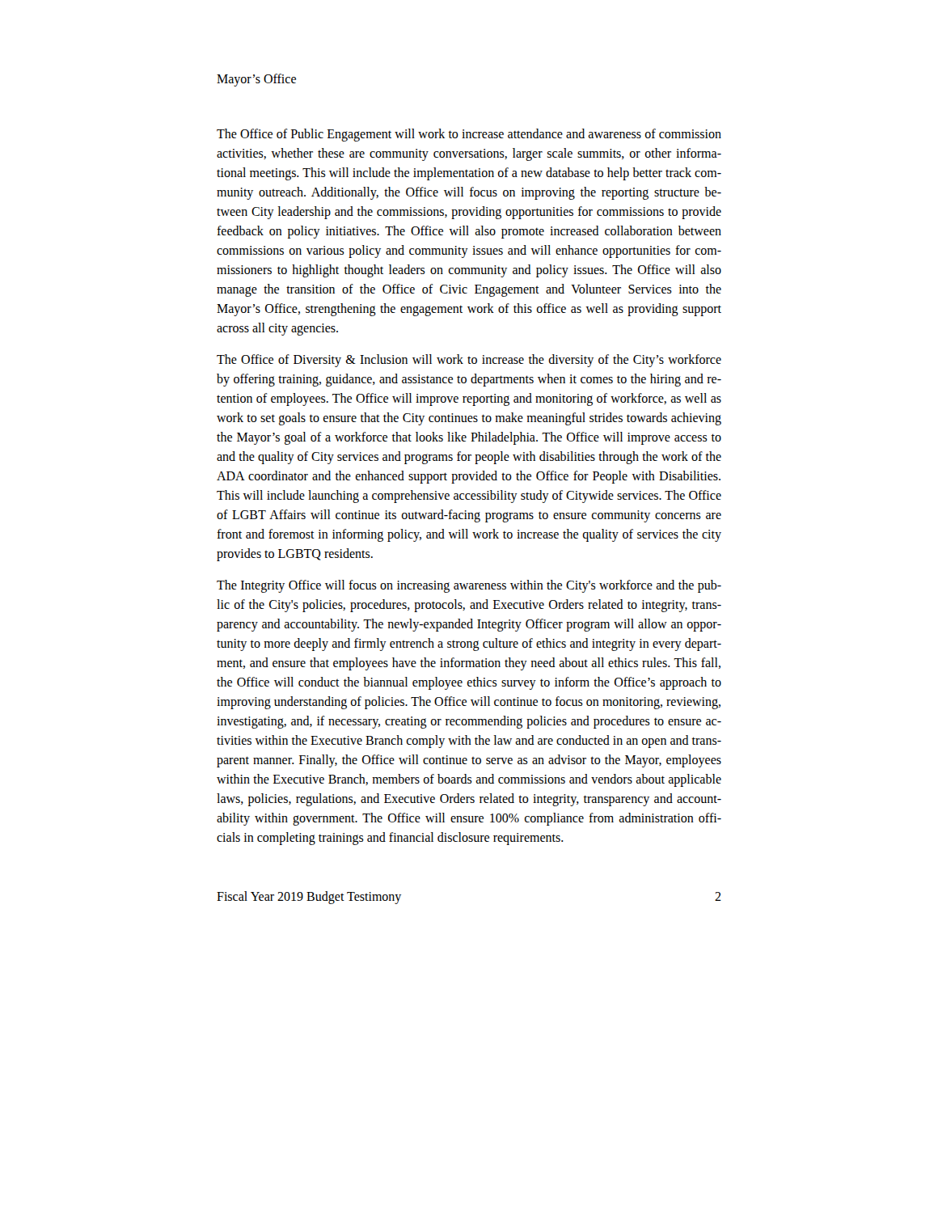Mayor’s Office
The Office of Public Engagement will work to increase attendance and awareness of commission activities, whether these are community conversations, larger scale summits, or other informational meetings. This will include the implementation of a new database to help better track community outreach. Additionally, the Office will focus on improving the reporting structure between City leadership and the commissions, providing opportunities for commissions to provide feedback on policy initiatives. The Office will also promote increased collaboration between commissions on various policy and community issues and will enhance opportunities for commissioners to highlight thought leaders on community and policy issues. The Office will also manage the transition of the Office of Civic Engagement and Volunteer Services into the Mayor’s Office, strengthening the engagement work of this office as well as providing support across all city agencies.
The Office of Diversity & Inclusion will work to increase the diversity of the City’s workforce by offering training, guidance, and assistance to departments when it comes to the hiring and retention of employees. The Office will improve reporting and monitoring of workforce, as well as work to set goals to ensure that the City continues to make meaningful strides towards achieving the Mayor’s goal of a workforce that looks like Philadelphia. The Office will improve access to and the quality of City services and programs for people with disabilities through the work of the ADA coordinator and the enhanced support provided to the Office for People with Disabilities. This will include launching a comprehensive accessibility study of Citywide services. The Office of LGBT Affairs will continue its outward-facing programs to ensure community concerns are front and foremost in informing policy, and will work to increase the quality of services the city provides to LGBTQ residents.
The Integrity Office will focus on increasing awareness within the City's workforce and the public of the City's policies, procedures, protocols, and Executive Orders related to integrity, transparency and accountability. The newly-expanded Integrity Officer program will allow an opportunity to more deeply and firmly entrench a strong culture of ethics and integrity in every department, and ensure that employees have the information they need about all ethics rules. This fall, the Office will conduct the biannual employee ethics survey to inform the Office’s approach to improving understanding of policies. The Office will continue to focus on monitoring, reviewing, investigating, and, if necessary, creating or recommending policies and procedures to ensure activities within the Executive Branch comply with the law and are conducted in an open and transparent manner. Finally, the Office will continue to serve as an advisor to the Mayor, employees within the Executive Branch, members of boards and commissions and vendors about applicable laws, policies, regulations, and Executive Orders related to integrity, transparency and accountability within government. The Office will ensure 100% compliance from administration officials in completing trainings and financial disclosure requirements.
Fiscal Year 2019 Budget Testimony
2